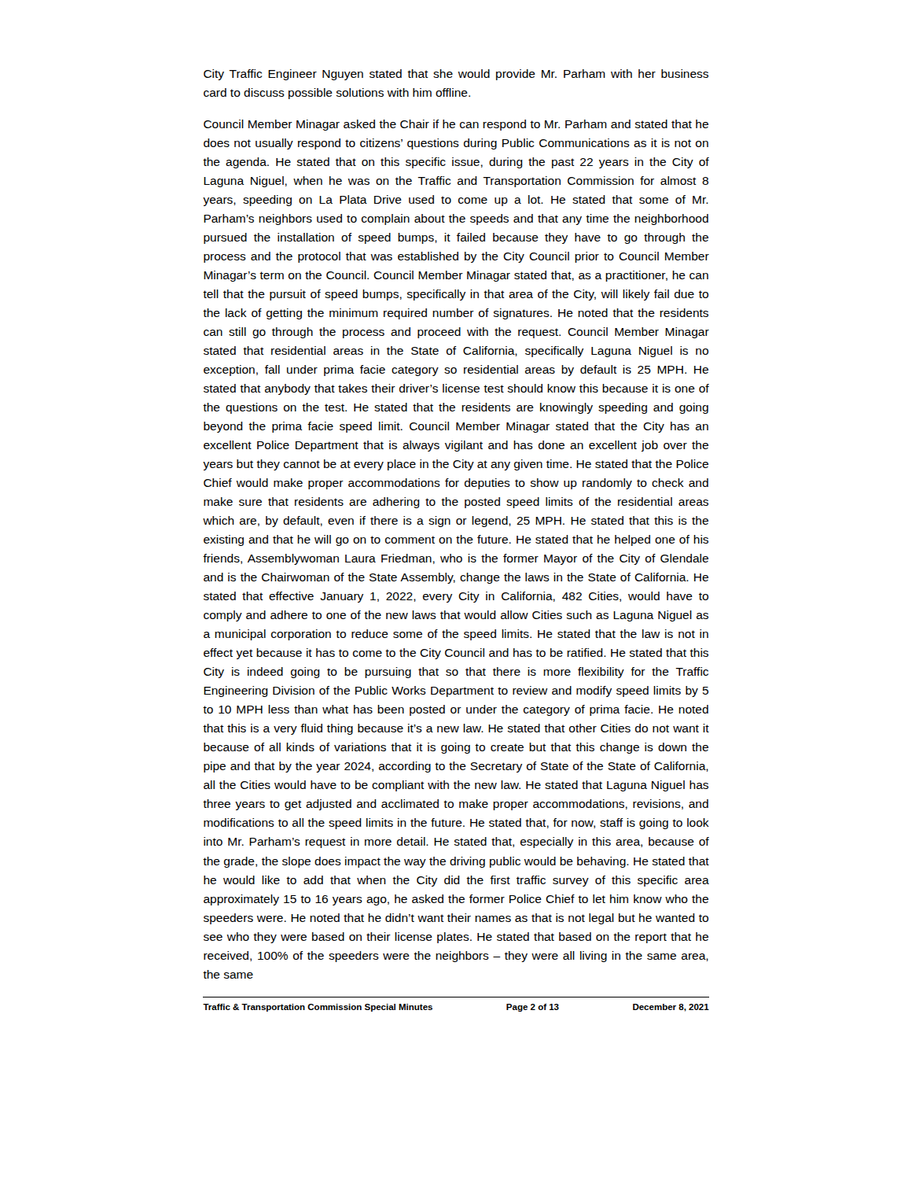City Traffic Engineer Nguyen stated that she would provide Mr. Parham with her business card to discuss possible solutions with him offline.
Council Member Minagar asked the Chair if he can respond to Mr. Parham and stated that he does not usually respond to citizens’ questions during Public Communications as it is not on the agenda. He stated that on this specific issue, during the past 22 years in the City of Laguna Niguel, when he was on the Traffic and Transportation Commission for almost 8 years, speeding on La Plata Drive used to come up a lot. He stated that some of Mr. Parham’s neighbors used to complain about the speeds and that any time the neighborhood pursued the installation of speed bumps, it failed because they have to go through the process and the protocol that was established by the City Council prior to Council Member Minagar’s term on the Council. Council Member Minagar stated that, as a practitioner, he can tell that the pursuit of speed bumps, specifically in that area of the City, will likely fail due to the lack of getting the minimum required number of signatures. He noted that the residents can still go through the process and proceed with the request. Council Member Minagar stated that residential areas in the State of California, specifically Laguna Niguel is no exception, fall under prima facie category so residential areas by default is 25 MPH. He stated that anybody that takes their driver’s license test should know this because it is one of the questions on the test. He stated that the residents are knowingly speeding and going beyond the prima facie speed limit. Council Member Minagar stated that the City has an excellent Police Department that is always vigilant and has done an excellent job over the years but they cannot be at every place in the City at any given time. He stated that the Police Chief would make proper accommodations for deputies to show up randomly to check and make sure that residents are adhering to the posted speed limits of the residential areas which are, by default, even if there is a sign or legend, 25 MPH. He stated that this is the existing and that he will go on to comment on the future. He stated that he helped one of his friends, Assemblywoman Laura Friedman, who is the former Mayor of the City of Glendale and is the Chairwoman of the State Assembly, change the laws in the State of California. He stated that effective January 1, 2022, every City in California, 482 Cities, would have to comply and adhere to one of the new laws that would allow Cities such as Laguna Niguel as a municipal corporation to reduce some of the speed limits. He stated that the law is not in effect yet because it has to come to the City Council and has to be ratified. He stated that this City is indeed going to be pursuing that so that there is more flexibility for the Traffic Engineering Division of the Public Works Department to review and modify speed limits by 5 to 10 MPH less than what has been posted or under the category of prima facie. He noted that this is a very fluid thing because it’s a new law. He stated that other Cities do not want it because of all kinds of variations that it is going to create but that this change is down the pipe and that by the year 2024, according to the Secretary of State of the State of California, all the Cities would have to be compliant with the new law. He stated that Laguna Niguel has three years to get adjusted and acclimated to make proper accommodations, revisions, and modifications to all the speed limits in the future. He stated that, for now, staff is going to look into Mr. Parham’s request in more detail. He stated that, especially in this area, because of the grade, the slope does impact the way the driving public would be behaving. He stated that he would like to add that when the City did the first traffic survey of this specific area approximately 15 to 16 years ago, he asked the former Police Chief to let him know who the speeders were. He noted that he didn’t want their names as that is not legal but he wanted to see who they were based on their license plates. He stated that based on the report that he received, 100% of the speeders were the neighbors – they were all living in the same area, the same
Traffic & Transportation Commission Special Minutes Page 2 of 13 December 8, 2021